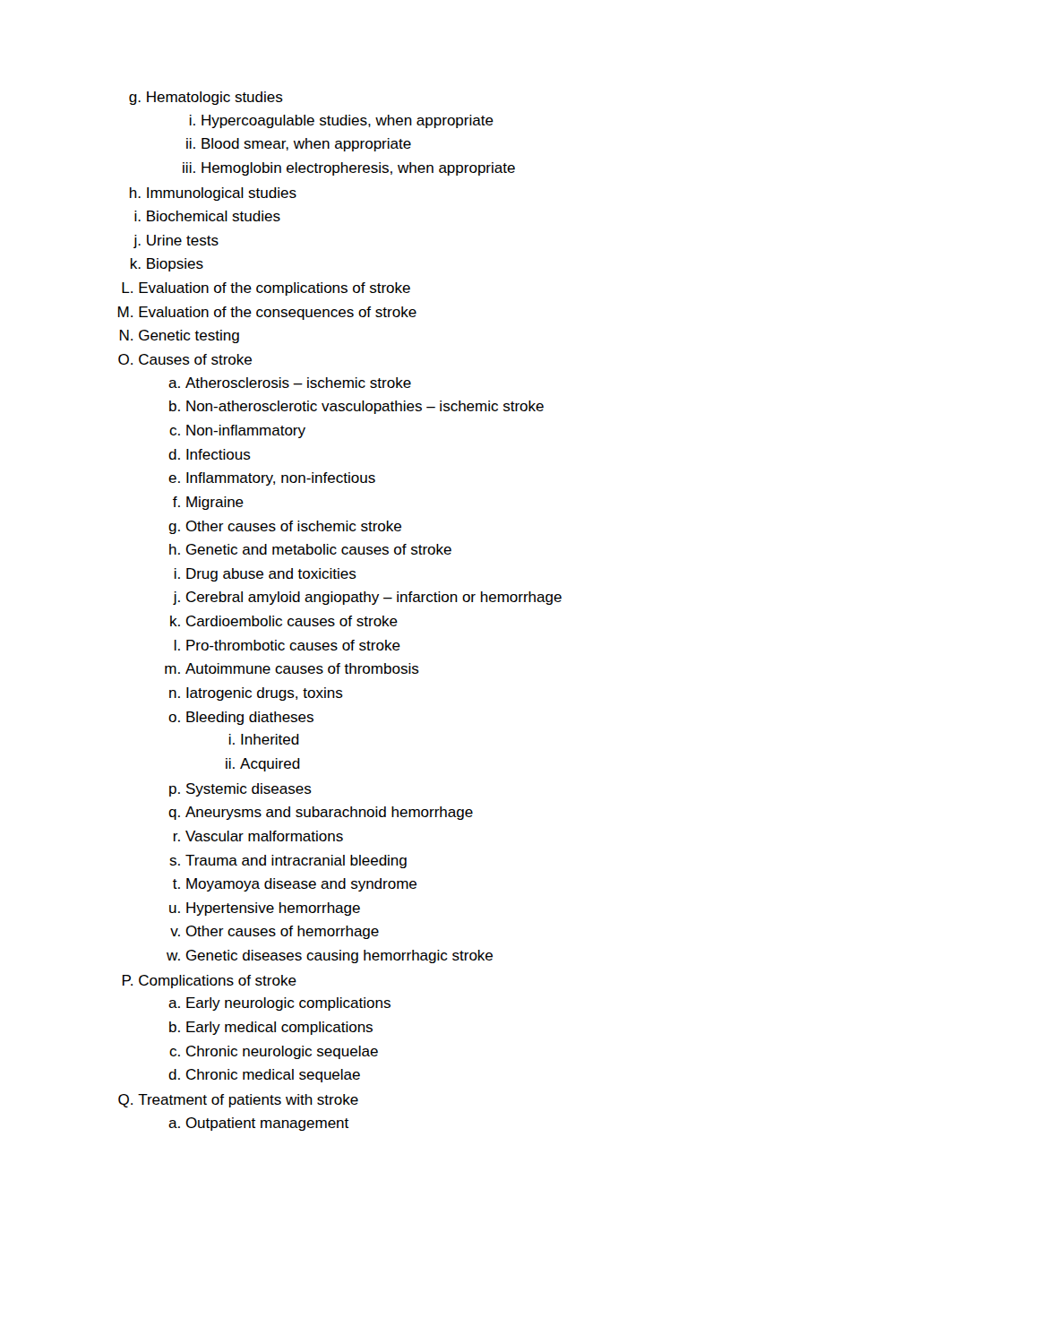Hematologic studies
Hypercoagulable studies, when appropriate
Blood smear, when appropriate
Hemoglobin electropheresis, when appropriate
Immunological studies
Biochemical studies
Urine tests
Biopsies
Evaluation of the complications of stroke
Evaluation of the consequences of stroke
Genetic testing
Causes of stroke
Atherosclerosis – ischemic stroke
Non-atherosclerotic vasculopathies – ischemic stroke
Non-inflammatory
Infectious
Inflammatory, non-infectious
Migraine
Other causes of ischemic stroke
Genetic and metabolic causes of stroke
Drug abuse and toxicities
Cerebral amyloid angiopathy – infarction or hemorrhage
Cardioembolic causes of stroke
Pro-thrombotic causes of stroke
Autoimmune causes of thrombosis
Iatrogenic drugs, toxins
Bleeding diatheses
Inherited
Acquired
Systemic diseases
Aneurysms and subarachnoid hemorrhage
Vascular malformations
Trauma and intracranial bleeding
Moyamoya disease and syndrome
Hypertensive hemorrhage
Other causes of hemorrhage
Genetic diseases causing hemorrhagic stroke
Complications of stroke
Early neurologic complications
Early medical complications
Chronic neurologic sequelae
Chronic medical sequelae
Treatment of patients with stroke
Outpatient management